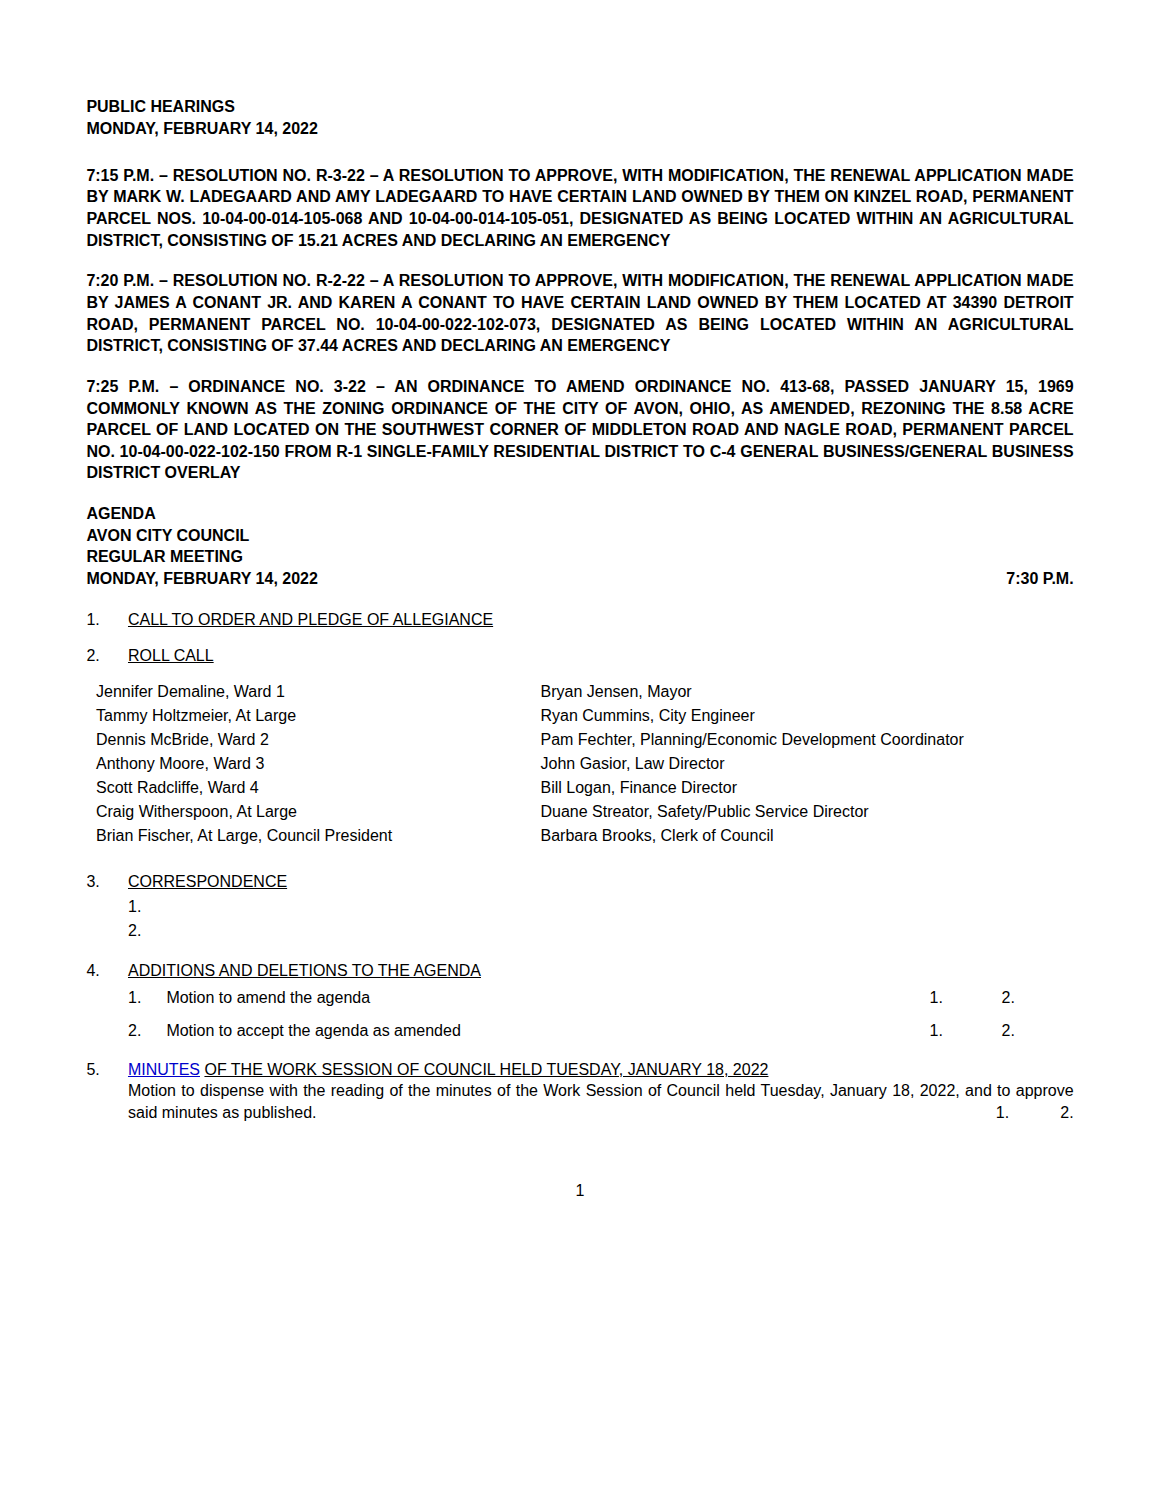PUBLIC HEARINGS
MONDAY, FEBRUARY 14, 2022
7:15 P.M. – RESOLUTION NO. R-3-22 – A RESOLUTION TO APPROVE, WITH MODIFICATION, THE RENEWAL APPLICATION MADE BY MARK W. LADEGAARD AND AMY LADEGAARD TO HAVE CERTAIN LAND OWNED BY THEM ON KINZEL ROAD, PERMANENT PARCEL NOS. 10-04-00-014-105-068 AND 10-04-00-014-105-051, DESIGNATED AS BEING LOCATED WITHIN AN AGRICULTURAL DISTRICT, CONSISTING OF 15.21 ACRES AND DECLARING AN EMERGENCY
7:20 P.M. – RESOLUTION NO. R-2-22 – A RESOLUTION TO APPROVE, WITH MODIFICATION, THE RENEWAL APPLICATION MADE BY JAMES A CONANT JR. AND KAREN A CONANT TO HAVE CERTAIN LAND OWNED BY THEM LOCATED AT 34390 DETROIT ROAD, PERMANENT PARCEL NO. 10-04-00-022-102-073, DESIGNATED AS BEING LOCATED WITHIN AN AGRICULTURAL DISTRICT, CONSISTING OF 37.44 ACRES AND DECLARING AN EMERGENCY
7:25 P.M. – ORDINANCE NO. 3-22 – AN ORDINANCE TO AMEND ORDINANCE NO. 413-68, PASSED JANUARY 15, 1969 COMMONLY KNOWN AS THE ZONING ORDINANCE OF THE CITY OF AVON, OHIO, AS AMENDED, REZONING THE 8.58 ACRE PARCEL OF LAND LOCATED ON THE SOUTHWEST CORNER OF MIDDLETON ROAD AND NAGLE ROAD, PERMANENT PARCEL NO. 10-04-00-022-102-150 FROM R-1 SINGLE-FAMILY RESIDENTIAL DISTRICT TO C-4 GENERAL BUSINESS/GENERAL BUSINESS DISTRICT OVERLAY
AGENDA
AVON CITY COUNCIL
REGULAR MEETING
MONDAY, FEBRUARY 14, 2022 7:30 P.M.
1.
CALL TO ORDER AND PLEDGE OF ALLEGIANCE
2.
ROLL CALL
| Jennifer Demaline, Ward 1 | Bryan Jensen, Mayor |
| Tammy Holtzmeier, At Large | Ryan Cummins, City Engineer |
| Dennis McBride, Ward 2 | Pam Fechter, Planning/Economic Development Coordinator |
| Anthony Moore, Ward 3 | John Gasior, Law Director |
| Scott Radcliffe, Ward 4 | Bill Logan, Finance Director |
| Craig Witherspoon, At Large | Duane Streator, Safety/Public Service Director |
| Brian Fischer, At Large, Council President | Barbara Brooks, Clerk of Council |
3.
CORRESPONDENCE
1.
2.
4.
ADDITIONS AND DELETIONS TO THE AGENDA
1.
Motion to amend the agenda
1.
2.
2.
Motion to accept the agenda as amended
1.
2.
5.
MINUTES OF THE WORK SESSION OF COUNCIL HELD TUESDAY, JANUARY 18, 2022
Motion to dispense with the reading of the minutes of the Work Session of Council held Tuesday, January 18, 2022, and to approve said minutes as published.
1. 2.
1